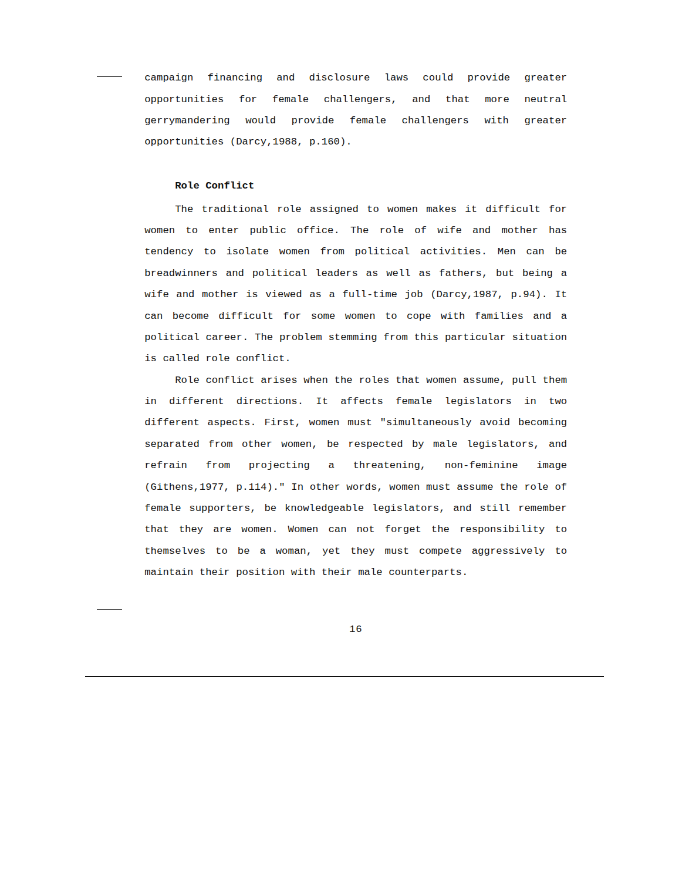campaign financing and disclosure laws could provide greater opportunities for female challengers, and that more neutral gerrymandering would provide female challengers with greater opportunities (Darcy,1988, p.160).
Role Conflict
The traditional role assigned to women makes it difficult for women to enter public office. The role of wife and mother has tendency to isolate women from political activities. Men can be breadwinners and political leaders as well as fathers, but being a wife and mother is viewed as a full-time job (Darcy,1987, p.94). It can become difficult for some women to cope with families and a political career. The problem stemming from this particular situation is called role conflict.
Role conflict arises when the roles that women assume, pull them in different directions. It affects female legislators in two different aspects. First, women must "simultaneously avoid becoming separated from other women, be respected by male legislators, and refrain from projecting a threatening, non-feminine image (Githens,1977, p.114)." In other words, women must assume the role of female supporters, be knowledgeable legislators, and still remember that they are women. Women can not forget the responsibility to themselves to be a woman, yet they must compete aggressively to maintain their position with their male counterparts.
16